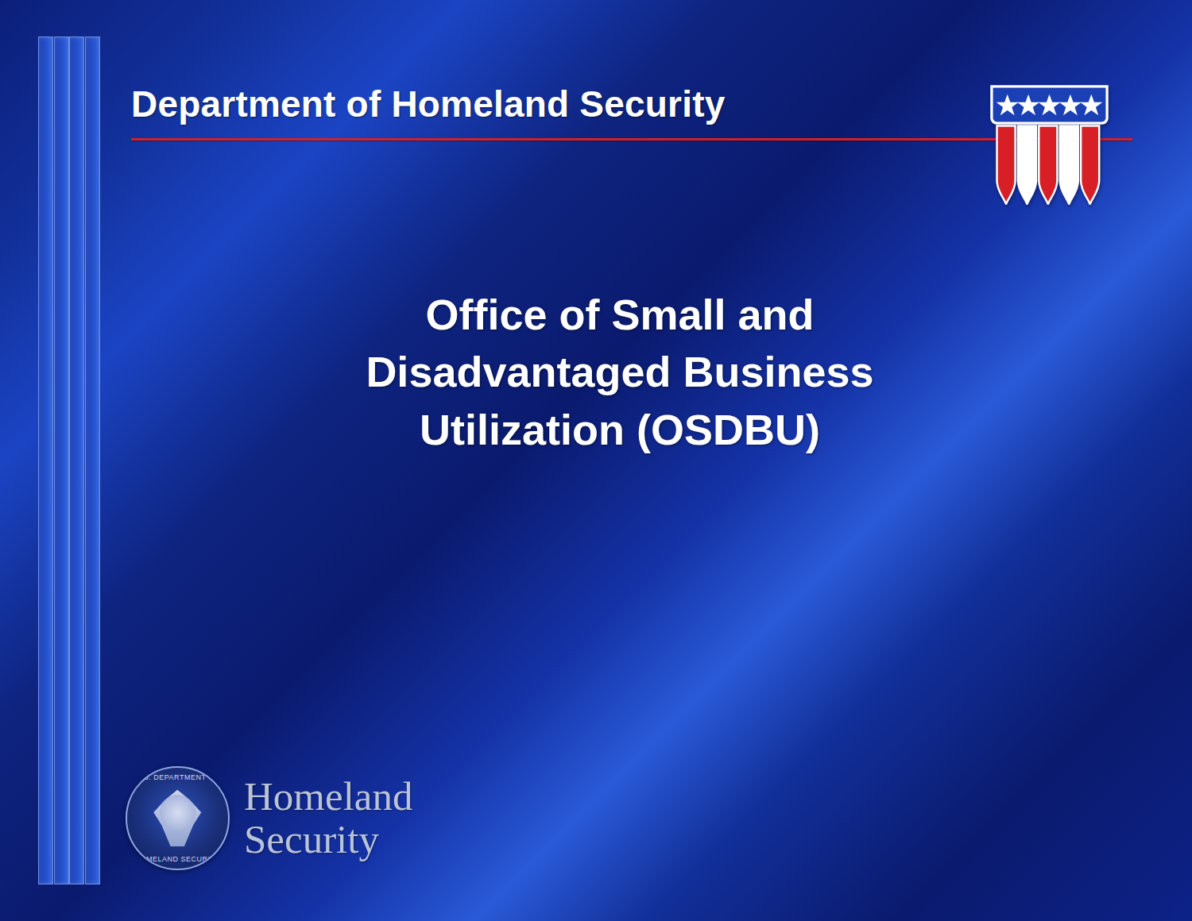Department of Homeland Security
Office of Small and
Disadvantaged Business
Utilization (OSDBU)
U.S. DEPARTMENT OF HOMELAND SECURITY
Homeland Security